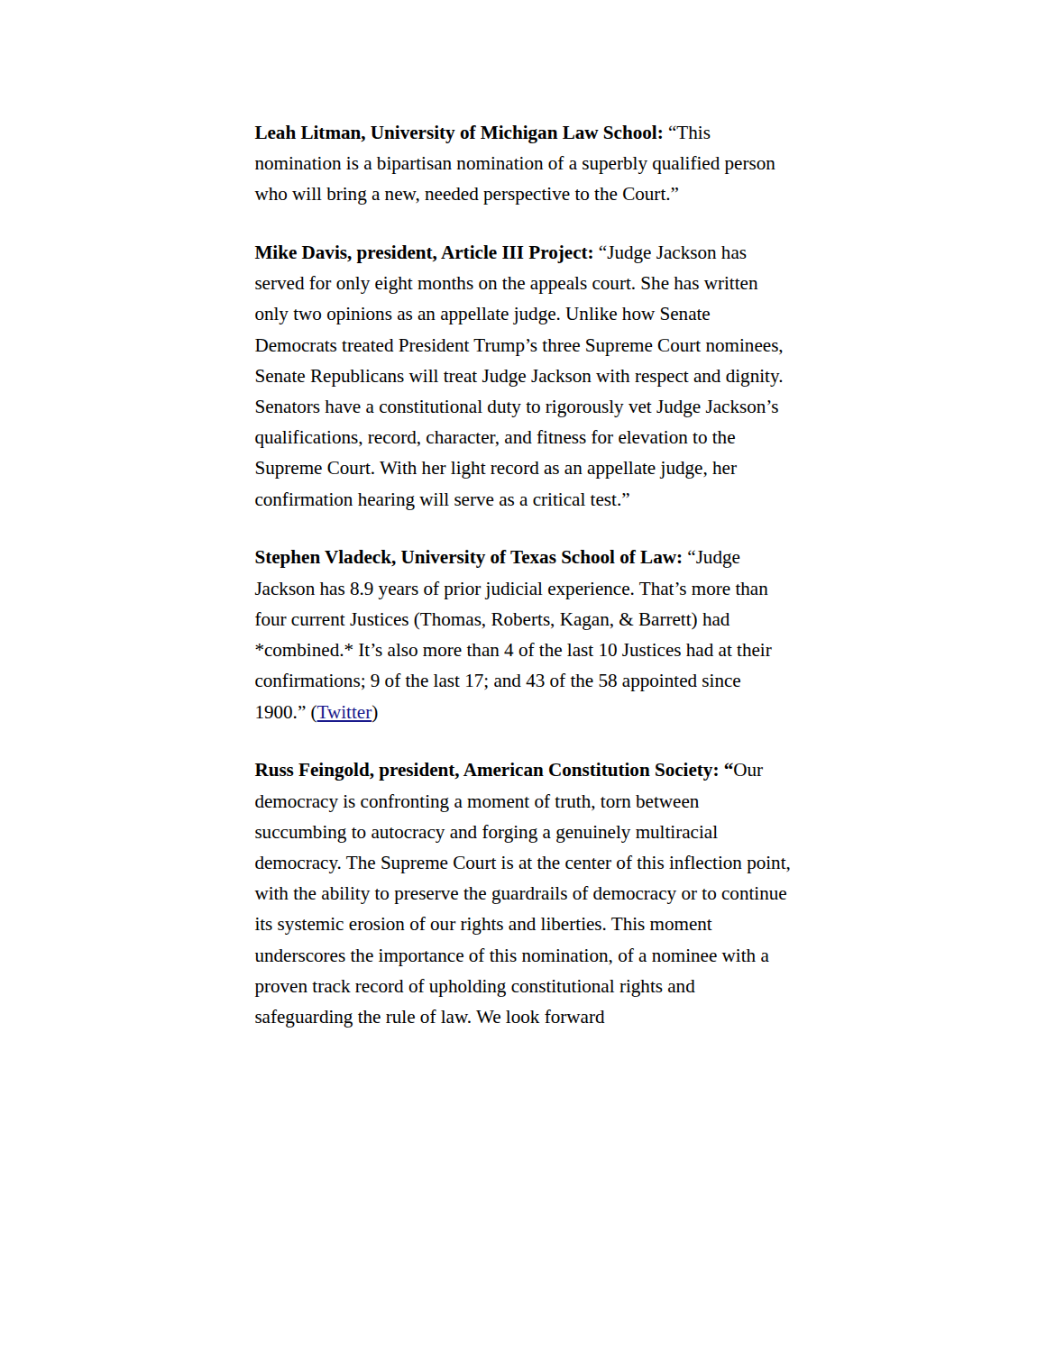Leah Litman, University of Michigan Law School: “This nomination is a bipartisan nomination of a superbly qualified person who will bring a new, needed perspective to the Court.”
Mike Davis, president, Article III Project: “Judge Jackson has served for only eight months on the appeals court. She has written only two opinions as an appellate judge. Unlike how Senate Democrats treated President Trump’s three Supreme Court nominees, Senate Republicans will treat Judge Jackson with respect and dignity. Senators have a constitutional duty to rigorously vet Judge Jackson’s qualifications, record, character, and fitness for elevation to the Supreme Court. With her light record as an appellate judge, her confirmation hearing will serve as a critical test.”
Stephen Vladeck, University of Texas School of Law: “Judge Jackson has 8.9 years of prior judicial experience. That’s more than four current Justices (Thomas, Roberts, Kagan, & Barrett) had *combined.* It’s also more than 4 of the last 10 Justices had at their confirmations; 9 of the last 17; and 43 of the 58 appointed since 1900.” (Twitter)
Russ Feingold, president, American Constitution Society: “Our democracy is confronting a moment of truth, torn between succumbing to autocracy and forging a genuinely multiracial democracy. The Supreme Court is at the center of this inflection point, with the ability to preserve the guardrails of democracy or to continue its systemic erosion of our rights and liberties. This moment underscores the importance of this nomination, of a nominee with a proven track record of upholding constitutional rights and safeguarding the rule of law. We look forward